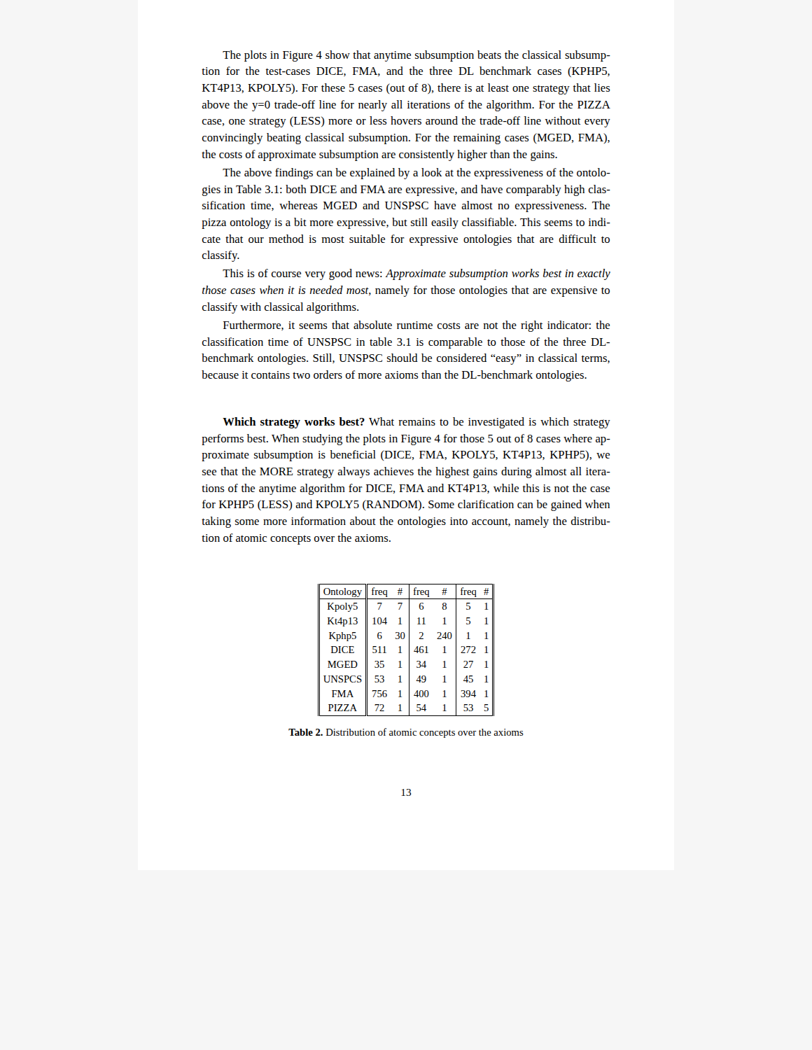The plots in Figure 4 show that anytime subsumption beats the classical subsumption for the test-cases DICE, FMA, and the three DL benchmark cases (KPHP5, KT4P13, KPOLY5). For these 5 cases (out of 8), there is at least one strategy that lies above the y=0 trade-off line for nearly all iterations of the algorithm. For the PIZZA case, one strategy (LESS) more or less hovers around the trade-off line without every convincingly beating classical subsumption. For the remaining cases (MGED, FMA), the costs of approximate subsumption are consistently higher than the gains.
The above findings can be explained by a look at the expressiveness of the ontologies in Table 3.1: both DICE and FMA are expressive, and have comparably high classification time, whereas MGED and UNSPSC have almost no expressiveness. The pizza ontology is a bit more expressive, but still easily classifiable. This seems to indicate that our method is most suitable for expressive ontologies that are difficult to classify.
This is of course very good news: Approximate subsumption works best in exactly those cases when it is needed most, namely for those ontologies that are expensive to classify with classical algorithms.
Furthermore, it seems that absolute runtime costs are not the right indicator: the classification time of UNSPSC in table 3.1 is comparable to those of the three DL-benchmark ontologies. Still, UNSPSC should be considered “easy” in classical terms, because it contains two orders of more axioms than the DL-benchmark ontologies.
Which strategy works best? What remains to be investigated is which strategy performs best. When studying the plots in Figure 4 for those 5 out of 8 cases where approximate subsumption is beneficial (DICE, FMA, KPOLY5, KT4P13, KPHP5), we see that the MORE strategy always achieves the highest gains during almost all iterations of the anytime algorithm for DICE, FMA and KT4P13, while this is not the case for KPHP5 (LESS) and KPOLY5 (RANDOM). Some clarification can be gained when taking some more information about the ontologies into account, namely the distribution of atomic concepts over the axioms.
| Ontology | freq | # | freq | # | freq | # |
| --- | --- | --- | --- | --- | --- | --- |
| Kpoly5 | 7 | 7 | 6 | 8 | 5 | 1 |
| Kt4p13 | 104 | 1 | 11 | 1 | 5 | 1 |
| Kphp5 | 6 | 30 | 2 | 240 | 1 | 1 |
| DICE | 511 | 1 | 461 | 1 | 272 | 1 |
| MGED | 35 | 1 | 34 | 1 | 27 | 1 |
| UNSPCS | 53 | 1 | 49 | 1 | 45 | 1 |
| FMA | 756 | 1 | 400 | 1 | 394 | 1 |
| PIZZA | 72 | 1 | 54 | 1 | 53 | 5 |
Table 2. Distribution of atomic concepts over the axioms
13